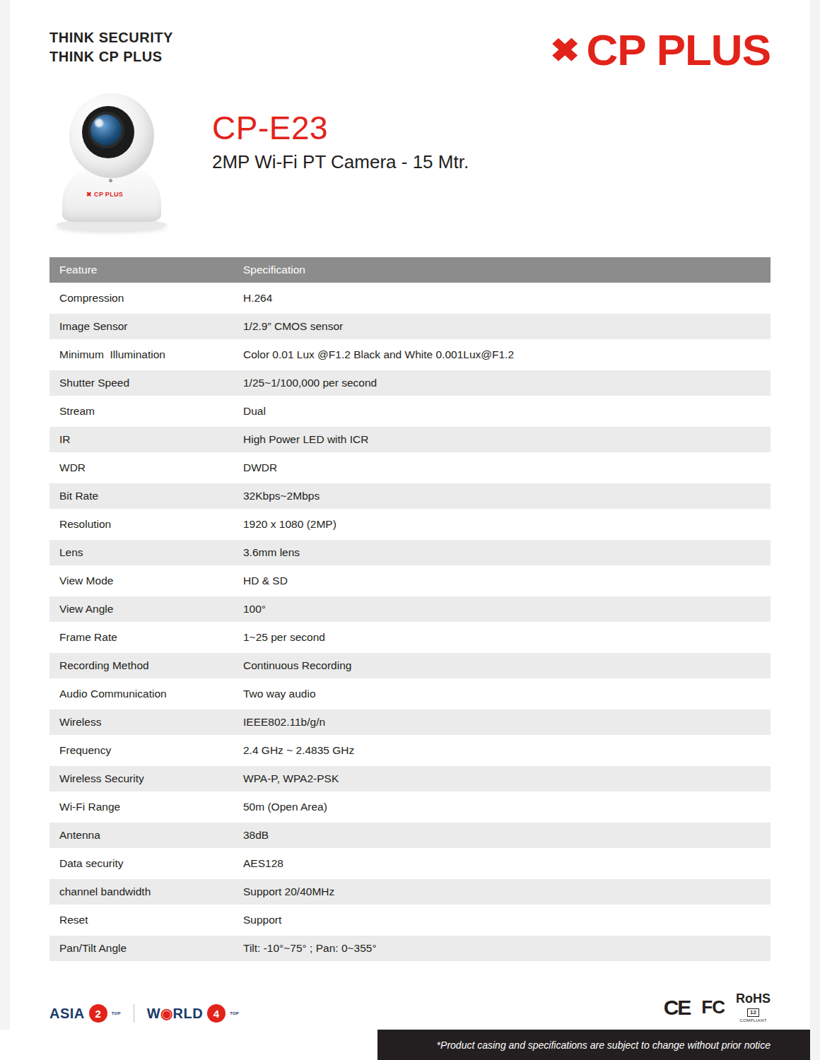Think Security
Think CP Plus
✖ CP PLUS
✖ CP PLUS
CP-E23
2MP Wi-Fi PT Camera - 15 Mtr.
| Feature | Specification |
| --- | --- |
| Compression | H.264 |
| Image Sensor | 1/2.9” CMOS sensor |
| Minimum Illumination | Color 0.01 Lux @F1.2 Black and White 0.001Lux@F1.2 |
| Shutter Speed | 1/25~1/100,000 per second |
| Stream | Dual |
| IR | High Power LED with ICR |
| WDR | DWDR |
| Bit Rate | 32Kbps~2Mbps |
| Resolution | 1920 x 1080 (2MP) |
| Lens | 3.6mm lens |
| View Mode | HD & SD |
| View Angle | 100° |
| Frame Rate | 1~25 per second |
| Recording Method | Continuous Recording |
| Audio Communication | Two way audio |
| Wireless | IEEE802.11b/g/n |
| Frequency | 2.4 GHz ~ 2.4835 GHz |
| Wireless Security | WPA-P, WPA2-PSK |
| Wi-Fi Range | 50m (Open Area) |
| Antenna | 38dB |
| Data security | AES128 |
| channel bandwidth | Support 20/40MHz |
| Reset | Support |
| Pan/Tilt Angle | Tilt: -10°~75° ; Pan: 0~355° |
ASIA 2 TOP
W◉RLD 4 TOP
CE FC
RoHS
12
COMPLIANT
*Product casing and specifications are subject to change without prior notice